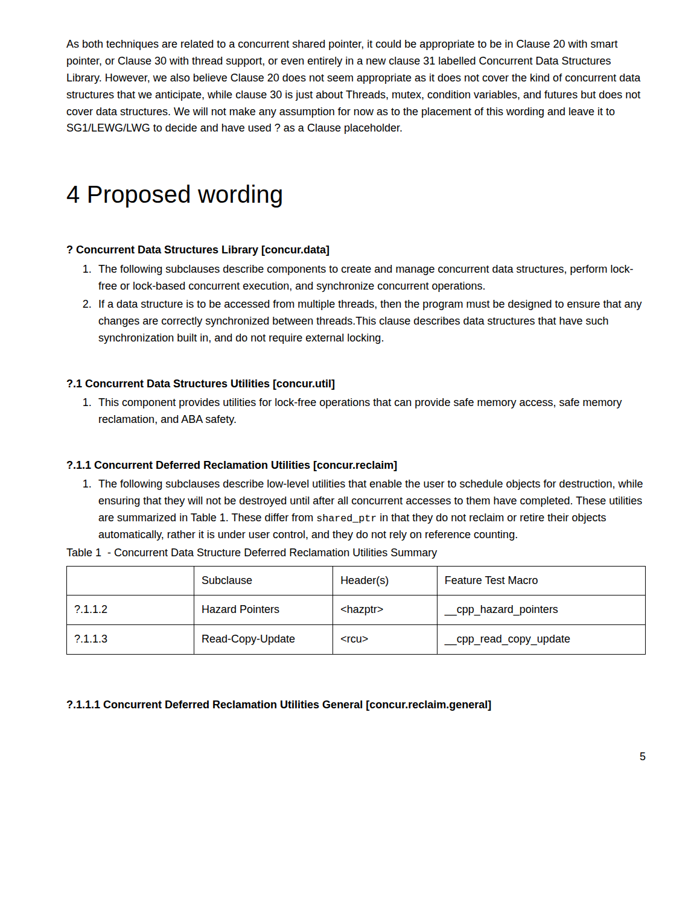As both techniques are related to a concurrent shared pointer, it could be appropriate to be in Clause 20 with smart pointer, or Clause 30 with thread support, or even entirely in a new clause 31 labelled Concurrent Data Structures Library. However, we also believe Clause 20 does not seem appropriate as it does not cover the kind of concurrent data structures that we anticipate, while clause 30 is just about Threads, mutex, condition variables, and futures but does not cover data structures. We will not make any assumption for now as to the placement of this wording and leave it to SG1/LEWG/LWG to decide and have used ? as a Clause placeholder.
4 Proposed wording
? Concurrent Data Structures Library [concur.data]
The following subclauses describe components to create and manage concurrent data structures, perform lock-free or lock-based concurrent execution, and synchronize concurrent operations.
If a data structure is to be accessed from multiple threads, then the program must be designed to ensure that any changes are correctly synchronized between threads.This clause describes data structures that have such synchronization built in, and do not require external locking.
?.1 Concurrent Data Structures Utilities [concur.util]
This component provides utilities for lock-free operations that can provide safe memory access, safe memory reclamation, and ABA safety.
?.1.1 Concurrent Deferred Reclamation Utilities [concur.reclaim]
The following subclauses describe low-level utilities that enable the user to schedule objects for destruction, while ensuring that they will not be destroyed until after all concurrent accesses to them have completed. These utilities are summarized in Table 1. These differ from shared_ptr in that they do not reclaim or retire their objects automatically, rather it is under user control, and they do not rely on reference counting.
Table 1 - Concurrent Data Structure Deferred Reclamation Utilities Summary
| | Subclause | Header(s) | Feature Test Macro |
| ?.1.1.2 | Hazard Pointers | <hazptr> | __cpp_hazard_pointers |
| ?.1.1.3 | Read-Copy-Update | <rcu> | __cpp_read_copy_update |
?.1.1.1 Concurrent Deferred Reclamation Utilities General [concur.reclaim.general]
5